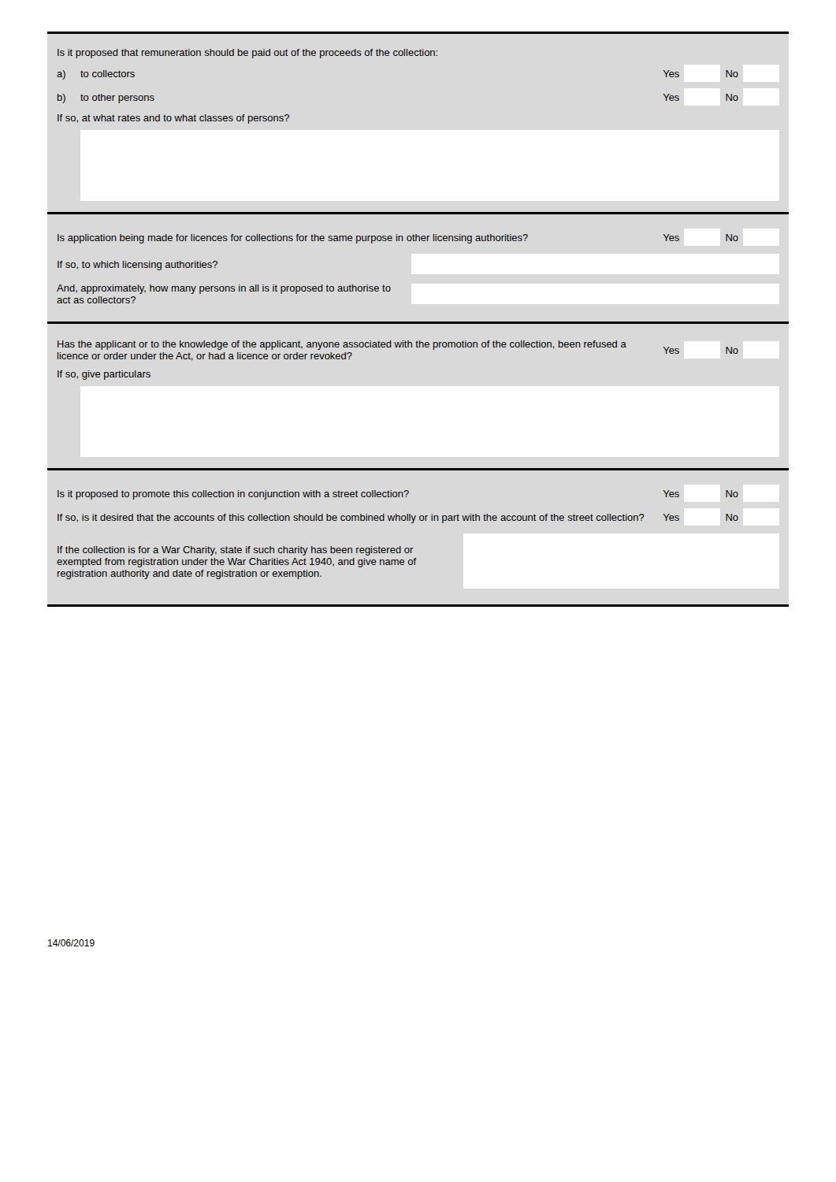Is it proposed that remuneration should be paid out of the proceeds of the collection:
a) to collectors
Yes No
b) to other persons
Yes No
If so, at what rates and to what classes of persons?
Is application being made for licences for collections for the same purpose in other licensing authorities?
Yes No
If so, to which licensing authorities?
And, approximately, how many persons in all is it proposed to authorise to act as collectors?
Has the applicant or to the knowledge of the applicant, anyone associated with the promotion of the collection, been refused a licence or order under the Act, or had a licence or order revoked?
Yes No
If so, give particulars
Is it proposed to promote this collection in conjunction with a street collection?
Yes No
If so, is it desired that the accounts of this collection should be combined wholly or in part with the account of the street collection?
Yes No
If the collection is for a War Charity, state if such charity has been registered or exempted from registration under the War Charities Act 1940, and give name of registration authority and date of registration or exemption.
14/06/2019